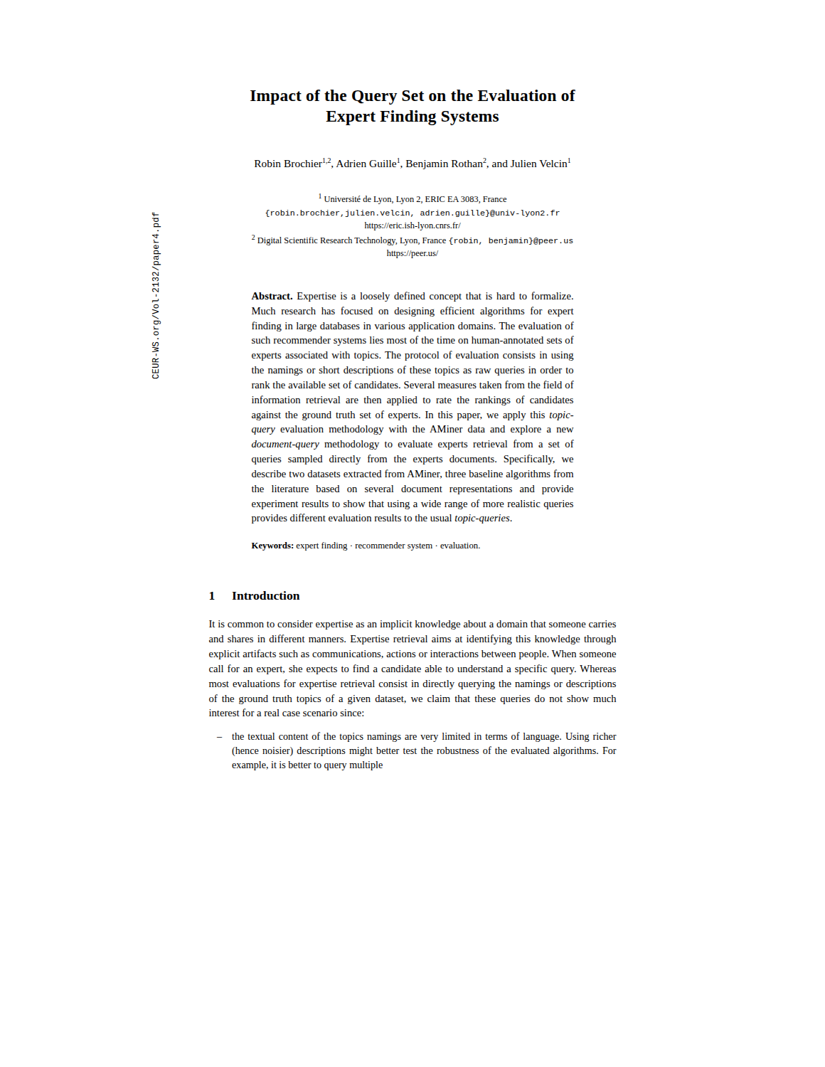CEUR-WS.org/Vol-2132/paper4.pdf
Impact of the Query Set on the Evaluation of
Expert Finding Systems
Robin Brochier1,2, Adrien Guille1, Benjamin Rothan2, and Julien Velcin1
1 Université de Lyon, Lyon 2, ERIC EA 3083, France
{robin.brochier,julien.velcin, adrien.guille}@univ-lyon2.fr
https://eric.ish-lyon.cnrs.fr/
2 Digital Scientific Research Technology, Lyon, France {robin, benjamin}@peer.us
https://peer.us/
Abstract. Expertise is a loosely defined concept that is hard to formalize. Much research has focused on designing efficient algorithms for expert finding in large databases in various application domains. The evaluation of such recommender systems lies most of the time on human-annotated sets of experts associated with topics. The protocol of evaluation consists in using the namings or short descriptions of these topics as raw queries in order to rank the available set of candidates. Several measures taken from the field of information retrieval are then applied to rate the rankings of candidates against the ground truth set of experts. In this paper, we apply this topic-query evaluation methodology with the AMiner data and explore a new document-query methodology to evaluate experts retrieval from a set of queries sampled directly from the experts documents. Specifically, we describe two datasets extracted from AMiner, three baseline algorithms from the literature based on several document representations and provide experiment results to show that using a wide range of more realistic queries provides different evaluation results to the usual topic-queries.
Keywords: expert finding · recommender system · evaluation.
1 Introduction
It is common to consider expertise as an implicit knowledge about a domain that someone carries and shares in different manners. Expertise retrieval aims at identifying this knowledge through explicit artifacts such as communications, actions or interactions between people. When someone call for an expert, she expects to find a candidate able to understand a specific query. Whereas most evaluations for expertise retrieval consist in directly querying the namings or descriptions of the ground truth topics of a given dataset, we claim that these queries do not show much interest for a real case scenario since:
the textual content of the topics namings are very limited in terms of language. Using richer (hence noisier) descriptions might better test the robustness of the evaluated algorithms. For example, it is better to query multiple